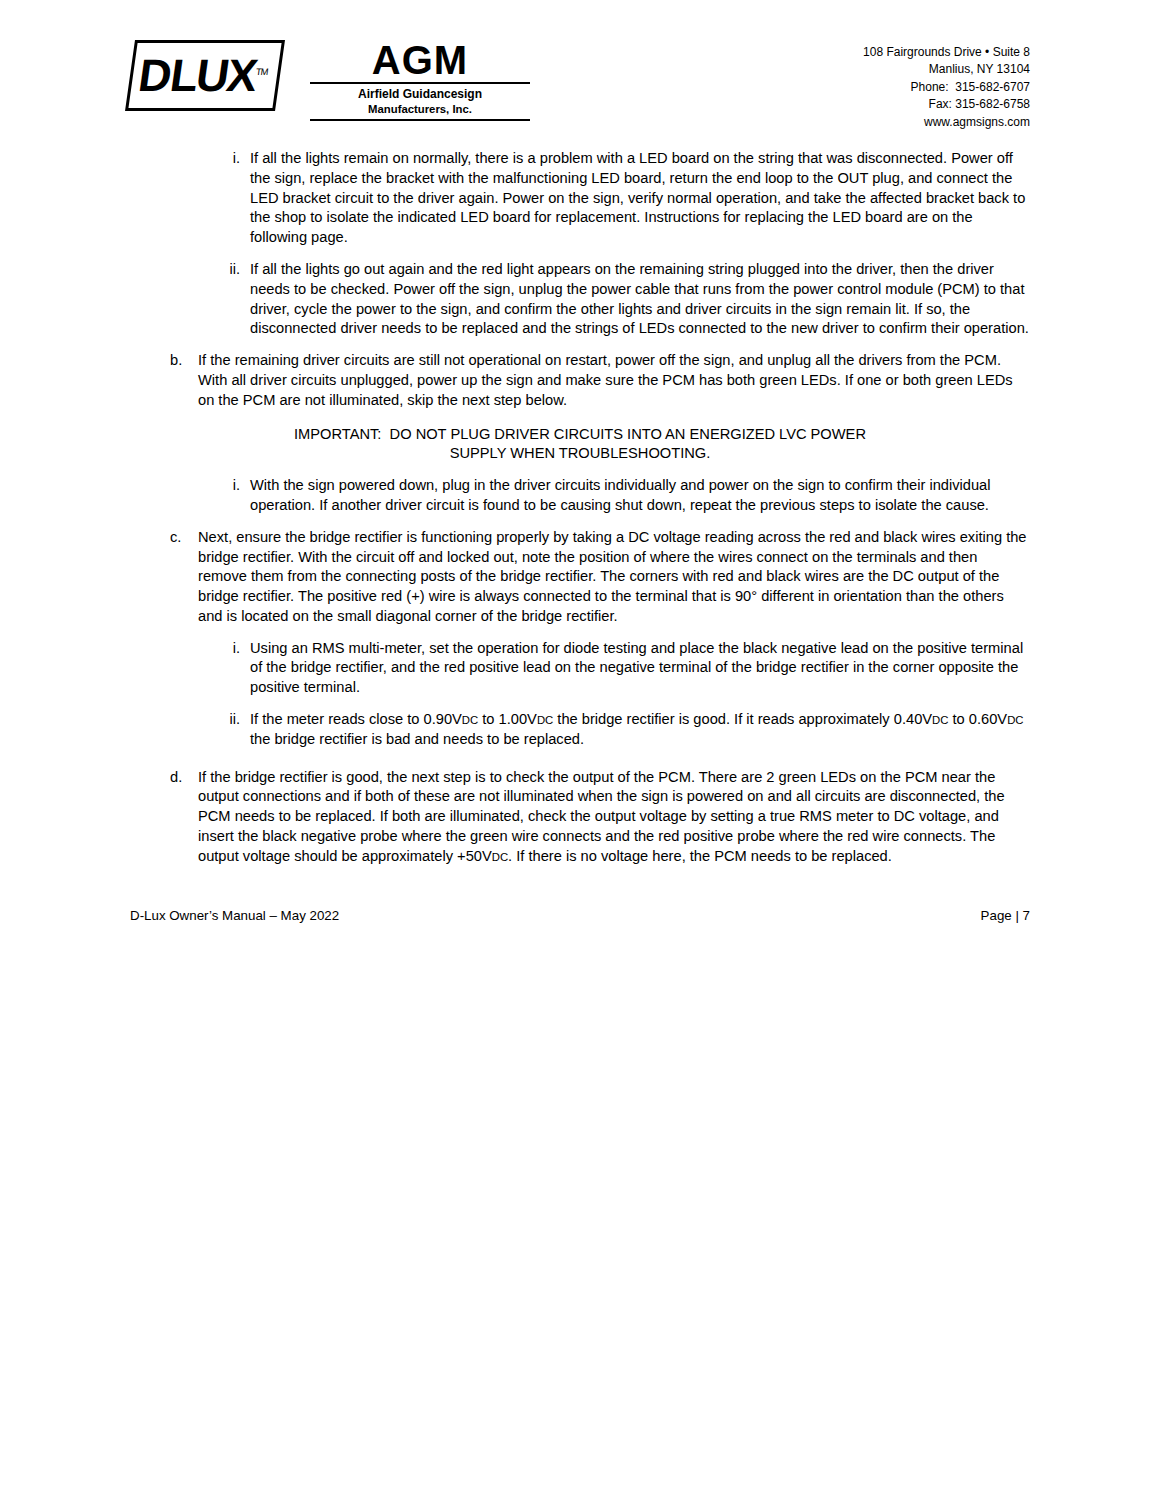DLUX TM
AGM
Airfield Guidancesign
Manufacturers, Inc.
108 Fairgrounds Drive • Suite 8
Manlius, NY 13104
Phone: 315-682-6707
Fax: 315-682-6758
www.agmsigns.com
i. If all the lights remain on normally, there is a problem with a LED board on the string that was disconnected. Power off the sign, replace the bracket with the malfunctioning LED board, return the end loop to the OUT plug, and connect the LED bracket circuit to the driver again. Power on the sign, verify normal operation, and take the affected bracket back to the shop to isolate the indicated LED board for replacement. Instructions for replacing the LED board are on the following page.
ii. If all the lights go out again and the red light appears on the remaining string plugged into the driver, then the driver needs to be checked. Power off the sign, unplug the power cable that runs from the power control module (PCM) to that driver, cycle the power to the sign, and confirm the other lights and driver circuits in the sign remain lit. If so, the disconnected driver needs to be replaced and the strings of LEDs connected to the new driver to confirm their operation.
b. If the remaining driver circuits are still not operational on restart, power off the sign, and unplug all the drivers from the PCM. With all driver circuits unplugged, power up the sign and make sure the PCM has both green LEDs. If one or both green LEDs on the PCM are not illuminated, skip the next step below.
IMPORTANT: DO NOT PLUG DRIVER CIRCUITS INTO AN ENERGIZED LVC POWER SUPPLY WHEN TROUBLESHOOTING.
i. With the sign powered down, plug in the driver circuits individually and power on the sign to confirm their individual operation. If another driver circuit is found to be causing shut down, repeat the previous steps to isolate the cause.
c. Next, ensure the bridge rectifier is functioning properly by taking a DC voltage reading across the red and black wires exiting the bridge rectifier. With the circuit off and locked out, note the position of where the wires connect on the terminals and then remove them from the connecting posts of the bridge rectifier. The corners with red and black wires are the DC output of the bridge rectifier. The positive red (+) wire is always connected to the terminal that is 90° different in orientation than the others and is located on the small diagonal corner of the bridge rectifier.
i. Using an RMS multi-meter, set the operation for diode testing and place the black negative lead on the positive terminal of the bridge rectifier, and the red positive lead on the negative terminal of the bridge rectifier in the corner opposite the positive terminal.
ii. If the meter reads close to 0.90VDC to 1.00VDC the bridge rectifier is good. If it reads approximately 0.40VDC to 0.60VDC the bridge rectifier is bad and needs to be replaced.
d. If the bridge rectifier is good, the next step is to check the output of the PCM. There are 2 green LEDs on the PCM near the output connections and if both of these are not illuminated when the sign is powered on and all circuits are disconnected, the PCM needs to be replaced. If both are illuminated, check the output voltage by setting a true RMS meter to DC voltage, and insert the black negative probe where the green wire connects and the red positive probe where the red wire connects. The output voltage should be approximately +50VDC. If there is no voltage here, the PCM needs to be replaced.
D-Lux Owner’s Manual – May 2022
Page | 7